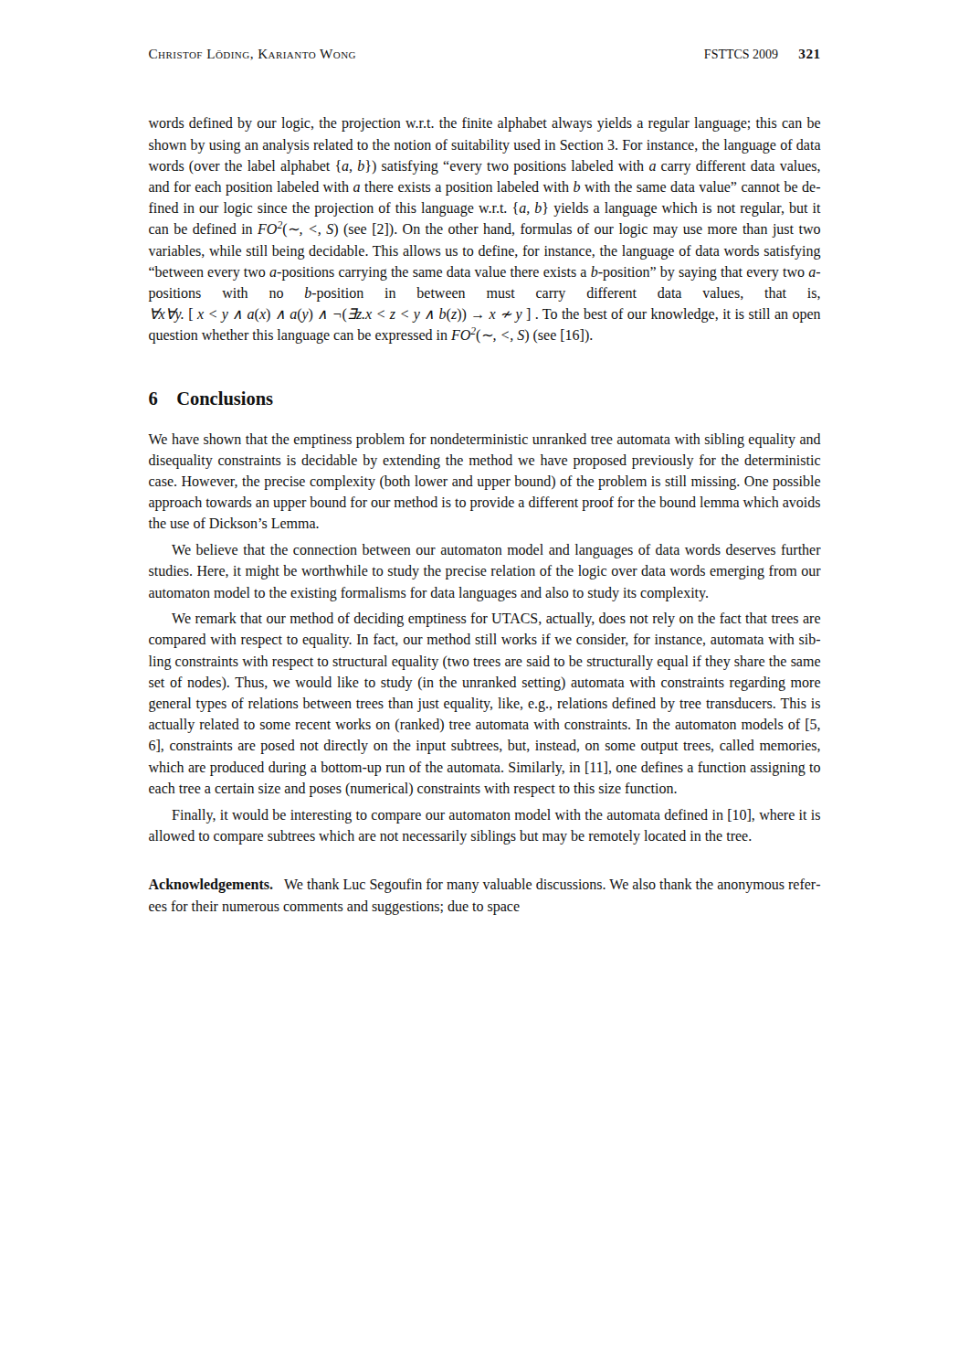Christof Löding, Karianto Wong FSTTCS 2009 321
words defined by our logic, the projection w.r.t. the finite alphabet always yields a regular language; this can be shown by using an analysis related to the notion of suitability used in Section 3. For instance, the language of data words (over the label alphabet {a, b}) satisfying “every two positions labeled with a carry different data values, and for each position labeled with a there exists a position labeled with b with the same data value” cannot be defined in our logic since the projection of this language w.r.t. {a, b} yields a language which is not regular, but it can be defined in FO2(∼, <, S) (see [2]). On the other hand, formulas of our logic may use more than just two variables, while still being decidable. This allows us to define, for instance, the language of data words satisfying “between every two a-positions carrying the same data value there exists a b-position” by saying that every two a-positions with no b-position in between must carry different data values, that is, ∀x∀y. [ x < y ∧ a(x) ∧ a(y) ∧ ¬(∃z.x < z < y ∧ b(z)) → x ≁ y ] . To the best of our knowledge, it is still an open question whether this language can be expressed in FO2(∼, <, S) (see [16]).
6 Conclusions
We have shown that the emptiness problem for nondeterministic unranked tree automata with sibling equality and disequality constraints is decidable by extending the method we have proposed previously for the deterministic case. However, the precise complexity (both lower and upper bound) of the problem is still missing. One possible approach towards an upper bound for our method is to provide a different proof for the bound lemma which avoids the use of Dickson’s Lemma.
We believe that the connection between our automaton model and languages of data words deserves further studies. Here, it might be worthwhile to study the precise relation of the logic over data words emerging from our automaton model to the existing formalisms for data languages and also to study its complexity.
We remark that our method of deciding emptiness for UTACS, actually, does not rely on the fact that trees are compared with respect to equality. In fact, our method still works if we consider, for instance, automata with sibling constraints with respect to structural equality (two trees are said to be structurally equal if they share the same set of nodes). Thus, we would like to study (in the unranked setting) automata with constraints regarding more general types of relations between trees than just equality, like, e.g., relations defined by tree transducers. This is actually related to some recent works on (ranked) tree automata with constraints. In the automaton models of [5, 6], constraints are posed not directly on the input subtrees, but, instead, on some output trees, called memories, which are produced during a bottom-up run of the automata. Similarly, in [11], one defines a function assigning to each tree a certain size and poses (numerical) constraints with respect to this size function.
Finally, it would be interesting to compare our automaton model with the automata defined in [10], where it is allowed to compare subtrees which are not necessarily siblings but may be remotely located in the tree.
Acknowledgements. We thank Luc Segoufin for many valuable discussions. We also thank the anonymous referees for their numerous comments and suggestions; due to space